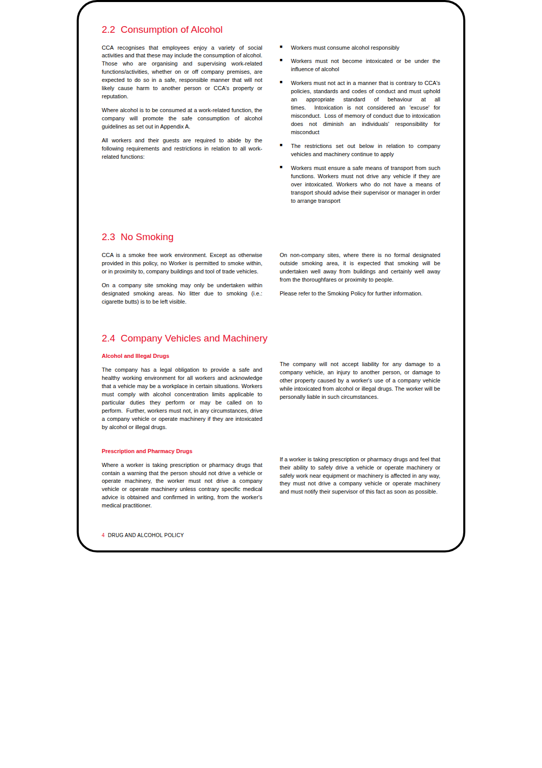2.2 Consumption of Alcohol
CCA recognises that employees enjoy a variety of social activities and that these may include the consumption of alcohol. Those who are organising and supervising work-related functions/activities, whether on or off company premises, are expected to do so in a safe, responsible manner that will not likely cause harm to another person or CCA's property or reputation.
Where alcohol is to be consumed at a work-related function, the company will promote the safe consumption of alcohol guidelines as set out in Appendix A.
All workers and their guests are required to abide by the following requirements and restrictions in relation to all work-related functions:
Workers must consume alcohol responsibly
Workers must not become intoxicated or be under the influence of alcohol
Workers must not act in a manner that is contrary to CCA's policies, standards and codes of conduct and must uphold an appropriate standard of behaviour at all times. Intoxication is not considered an 'excuse' for misconduct. Loss of memory of conduct due to intoxication does not diminish an individuals' responsibility for misconduct
The restrictions set out below in relation to company vehicles and machinery continue to apply
Workers must ensure a safe means of transport from such functions. Workers must not drive any vehicle if they are over intoxicated. Workers who do not have a means of transport should advise their supervisor or manager in order to arrange transport
2.3 No Smoking
CCA is a smoke free work environment. Except as otherwise provided in this policy, no Worker is permitted to smoke within, or in proximity to, company buildings and tool of trade vehicles.
On a company site smoking may only be undertaken within designated smoking areas. No litter due to smoking (i.e.: cigarette butts) is to be left visible.
On non-company sites, where there is no formal designated outside smoking area, it is expected that smoking will be undertaken well away from buildings and certainly well away from the thoroughfares or proximity to people.
Please refer to the Smoking Policy for further information.
2.4 Company Vehicles and Machinery
Alcohol and Illegal Drugs
The company has a legal obligation to provide a safe and healthy working environment for all workers and acknowledge that a vehicle may be a workplace in certain situations. Workers must comply with alcohol concentration limits applicable to particular duties they perform or may be called on to perform. Further, workers must not, in any circumstances, drive a company vehicle or operate machinery if they are intoxicated by alcohol or illegal drugs.
The company will not accept liability for any damage to a company vehicle, an injury to another person, or damage to other property caused by a worker's use of a company vehicle while intoxicated from alcohol or illegal drugs. The worker will be personally liable in such circumstances.
Prescription and Pharmacy Drugs
Where a worker is taking prescription or pharmacy drugs that contain a warning that the person should not drive a vehicle or operate machinery, the worker must not drive a company vehicle or operate machinery unless contrary specific medical advice is obtained and confirmed in writing, from the worker's medical practitioner.
If a worker is taking prescription or pharmacy drugs and feel that their ability to safely drive a vehicle or operate machinery or safely work near equipment or machinery is affected in any way, they must not drive a company vehicle or operate machinery and must notify their supervisor of this fact as soon as possible.
4 DRUG AND ALCOHOL POLICY